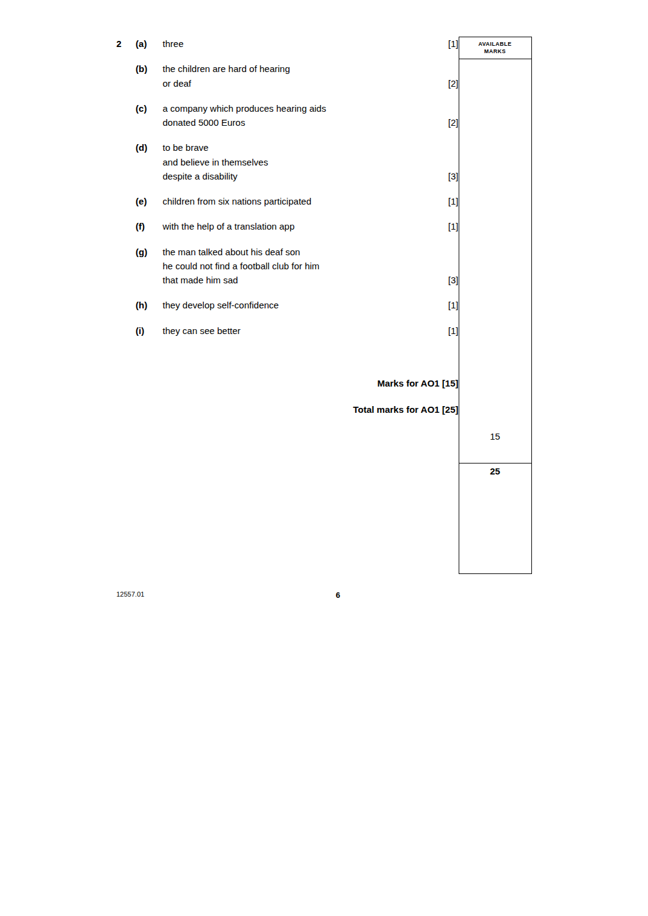| 2 | (a) | three | [1] |
| | (b) | the children are hard of hearing or deaf | [2] |
| | (c) | a company which produces hearing aids donated 5000 Euros | [2] |
| | (d) | to be brave and believe in themselves despite a disability | [3] |
| | (e) | children from six nations participated | [1] |
| | (f) | with the help of a translation app | [1] |
| | (g) | the man talked about his deaf son he could not find a football club for him that made him sad | [3] |
| | (h) | they develop self-confidence | [1] |
| | (i) | they can see better | [1] |
| Marks for AO1 [15] |
| Total marks for AO1 [25] |
AVAILABLE
MARKS
15
25
12557.01
6